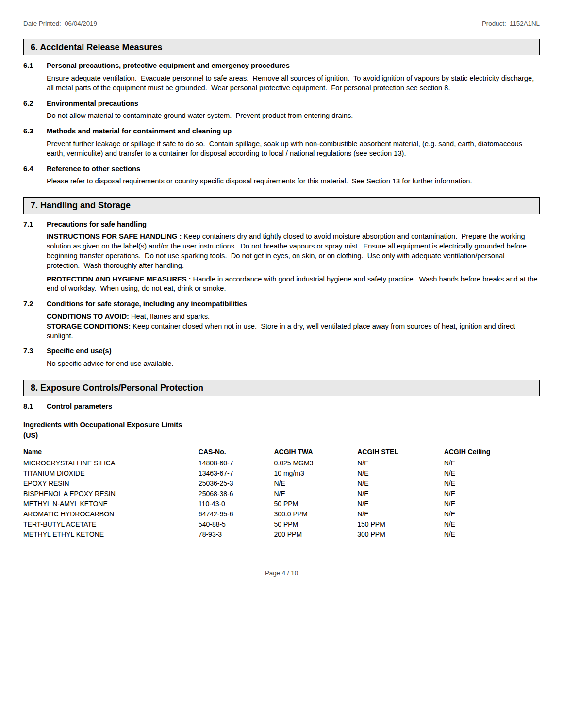Date Printed: 06/04/2019
Product: 1152A1NL
6. Accidental Release Measures
6.1 Personal precautions, protective equipment and emergency procedures
Ensure adequate ventilation. Evacuate personnel to safe areas. Remove all sources of ignition. To avoid ignition of vapours by static electricity discharge, all metal parts of the equipment must be grounded. Wear personal protective equipment. For personal protection see section 8.
6.2 Environmental precautions
Do not allow material to contaminate ground water system. Prevent product from entering drains.
6.3 Methods and material for containment and cleaning up
Prevent further leakage or spillage if safe to do so. Contain spillage, soak up with non-combustible absorbent material, (e.g. sand, earth, diatomaceous earth, vermiculite) and transfer to a container for disposal according to local / national regulations (see section 13).
6.4 Reference to other sections
Please refer to disposal requirements or country specific disposal requirements for this material. See Section 13 for further information.
7. Handling and Storage
7.1 Precautions for safe handling
INSTRUCTIONS FOR SAFE HANDLING : Keep containers dry and tightly closed to avoid moisture absorption and contamination. Prepare the working solution as given on the label(s) and/or the user instructions. Do not breathe vapours or spray mist. Ensure all equipment is electrically grounded before beginning transfer operations. Do not use sparking tools. Do not get in eyes, on skin, or on clothing. Use only with adequate ventilation/personal protection. Wash thoroughly after handling.
PROTECTION AND HYGIENE MEASURES : Handle in accordance with good industrial hygiene and safety practice. Wash hands before breaks and at the end of workday. When using, do not eat, drink or smoke.
7.2 Conditions for safe storage, including any incompatibilities
CONDITIONS TO AVOID: Heat, flames and sparks.
STORAGE CONDITIONS: Keep container closed when not in use. Store in a dry, well ventilated place away from sources of heat, ignition and direct sunlight.
7.3 Specific end use(s)
No specific advice for end use available.
8. Exposure Controls/Personal Protection
8.1 Control parameters
Ingredients with Occupational Exposure Limits
(US)
| Name | CAS-No. | ACGIH TWA | ACGIH STEL | ACGIH Ceiling |
| --- | --- | --- | --- | --- |
| MICROCRYSTALLINE SILICA | 14808-60-7 | 0.025 MGM3 | N/E | N/E |
| TITANIUM DIOXIDE | 13463-67-7 | 10 mg/m3 | N/E | N/E |
| EPOXY RESIN | 25036-25-3 | N/E | N/E | N/E |
| BISPHENOL A EPOXY RESIN | 25068-38-6 | N/E | N/E | N/E |
| METHYL N-AMYL KETONE | 110-43-0 | 50 PPM | N/E | N/E |
| AROMATIC HYDROCARBON | 64742-95-6 | 300.0 PPM | N/E | N/E |
| TERT-BUTYL ACETATE | 540-88-5 | 50 PPM | 150 PPM | N/E |
| METHYL ETHYL KETONE | 78-93-3 | 200 PPM | 300 PPM | N/E |
Page 4 / 10